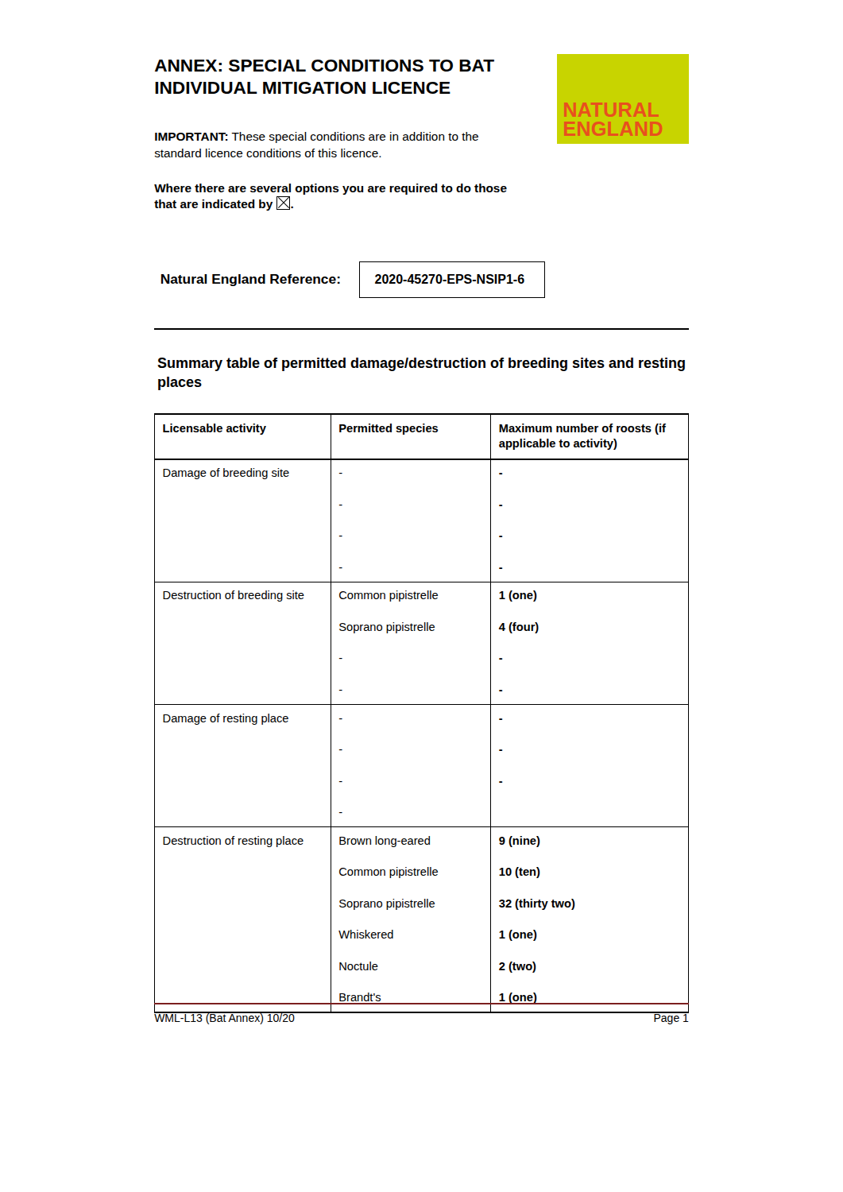ANNEX: SPECIAL CONDITIONS TO BAT INDIVIDUAL MITIGATION LICENCE
IMPORTANT: These special conditions are in addition to the standard licence conditions of this licence.
Where there are several options you are required to do those that are indicated by .
Natural
England
Natural England Reference:
2020-45270-EPS-NSIP1-6
Summary table of permitted damage/destruction of breeding sites and resting places
| Licensable activity | Permitted species | Maximum number of roosts (if applicable to activity) |
| --- | --- | --- |
| Damage of breeding site | - - - - | - - - - |
| Destruction of breeding site | Common pipistrelle Soprano pipistrelle - - | 1 (one) 4 (four) - - |
| Damage of resting place | - - - - | - - - |
| Destruction of resting place | Brown long-eared Common pipistrelle Soprano pipistrelle Whiskered Noctule Brandt's | 9 (nine) 10 (ten) 32 (thirty two) 1 (one) 2 (two) 1 (one) |
WML-L13 (Bat Annex) 10/20 Page 1